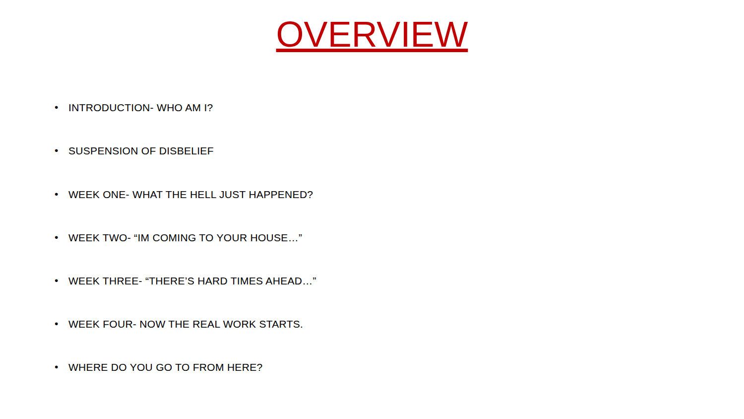OVERVIEW
INTRODUCTION- WHO AM I?
SUSPENSION OF DISBELIEF
WEEK ONE- WHAT THE HELL JUST HAPPENED?
WEEK TWO- “IM COMING TO YOUR HOUSE…”
WEEK THREE- “THERE’S HARD TIMES AHEAD…”
WEEK FOUR- NOW THE REAL WORK STARTS.
WHERE DO YOU GO TO FROM HERE?